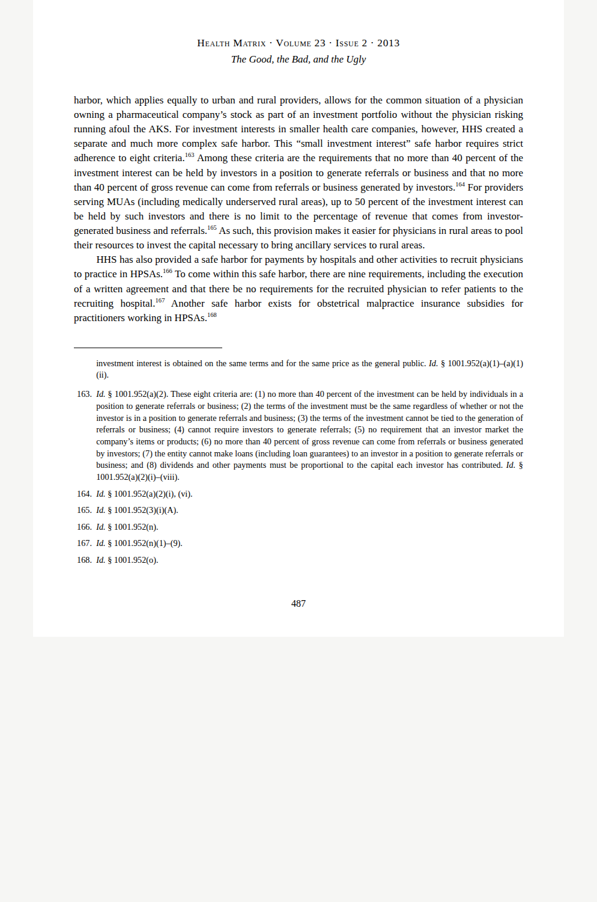Health Matrix · Volume 23 · Issue 2 · 2013
The Good, the Bad, and the Ugly
harbor, which applies equally to urban and rural providers, allows for the common situation of a physician owning a pharmaceutical company’s stock as part of an investment portfolio without the physician risking running afoul the AKS. For investment interests in smaller health care companies, however, HHS created a separate and much more complex safe harbor. This “small investment interest” safe harbor requires strict adherence to eight criteria.163 Among these criteria are the requirements that no more than 40 percent of the investment interest can be held by investors in a position to generate referrals or business and that no more than 40 percent of gross revenue can come from referrals or business generated by investors.164 For providers serving MUAs (including medically underserved rural areas), up to 50 percent of the investment interest can be held by such investors and there is no limit to the percentage of revenue that comes from investor-generated business and referrals.165 As such, this provision makes it easier for physicians in rural areas to pool their resources to invest the capital necessary to bring ancillary services to rural areas.
HHS has also provided a safe harbor for payments by hospitals and other activities to recruit physicians to practice in HPSAs.166 To come within this safe harbor, there are nine requirements, including the execution of a written agreement and that there be no requirements for the recruited physician to refer patients to the recruiting hospital.167 Another safe harbor exists for obstetrical malpractice insurance subsidies for practitioners working in HPSAs.168
investment interest is obtained on the same terms and for the same price as the general public. Id. § 1001.952(a)(1)–(a)(1)(ii).
163. Id. § 1001.952(a)(2). These eight criteria are: (1) no more than 40 percent of the investment can be held by individuals in a position to generate referrals or business; (2) the terms of the investment must be the same regardless of whether or not the investor is in a position to generate referrals and business; (3) the terms of the investment cannot be tied to the generation of referrals or business; (4) cannot require investors to generate referrals; (5) no requirement that an investor market the company’s items or products; (6) no more than 40 percent of gross revenue can come from referrals or business generated by investors; (7) the entity cannot make loans (including loan guarantees) to an investor in a position to generate referrals or business; and (8) dividends and other payments must be proportional to the capital each investor has contributed. Id. § 1001.952(a)(2)(i)–(viii).
164. Id. § 1001.952(a)(2)(i), (vi).
165. Id. § 1001.952(3)(i)(A).
166. Id. § 1001.952(n).
167. Id. § 1001.952(n)(1)–(9).
168. Id. § 1001.952(o).
487